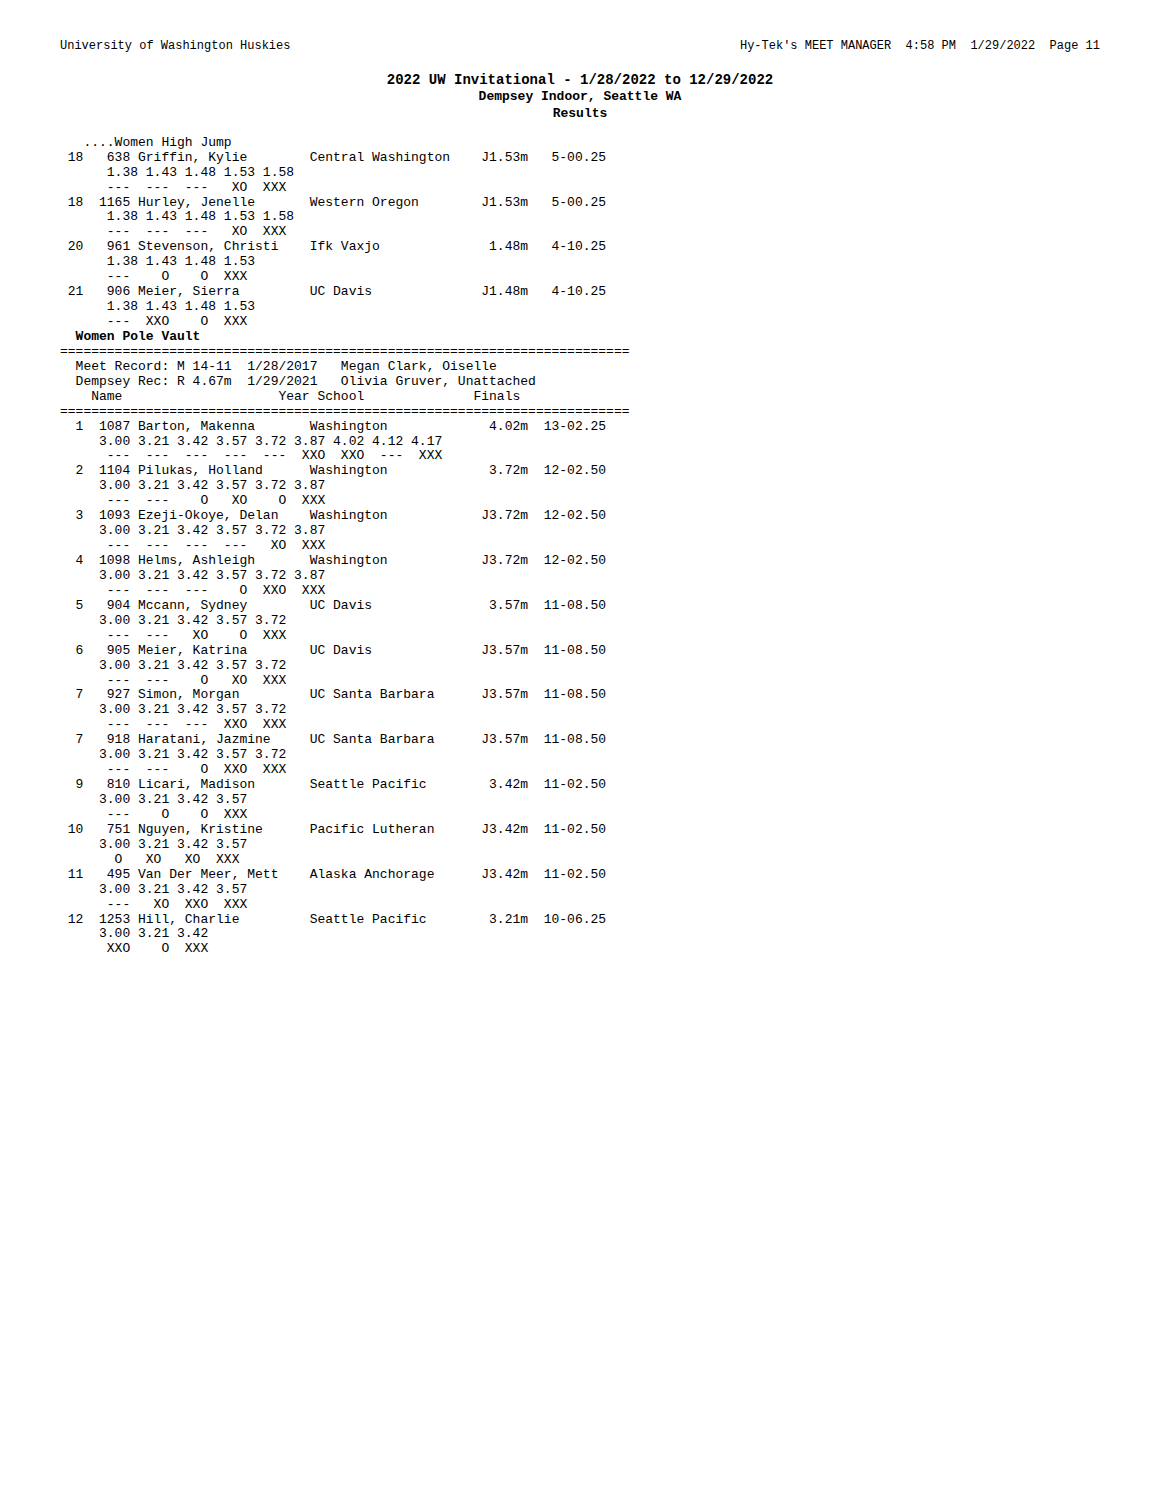University of Washington Huskies Hy-Tek's MEET MANAGER 4:58 PM 1/29/2022 Page 11
2022 UW Invitational - 1/28/2022 to 12/29/2022
Dempsey Indoor, Seattle WA
Results
   ....Women High Jump
 18   638 Griffin, Kylie        Central Washington    J1.53m   5-00.25
      1.38 1.43 1.48 1.53 1.58
      ---  ---  ---   XO  XXX
 18  1165 Hurley, Jenelle       Western Oregon        J1.53m   5-00.25
      1.38 1.43 1.48 1.53 1.58
      ---  ---  ---   XO  XXX
 20   961 Stevenson, Christi    Ifk Vaxjo              1.48m   4-10.25
      1.38 1.43 1.48 1.53
      ---    O    O  XXX
 21   906 Meier, Sierra         UC Davis              J1.48m   4-10.25
      1.38 1.43 1.48 1.53
      ---  XXO    O  XXX
  Women Pole Vault
=========================================================================
  Meet Record: M 14-11  1/28/2017   Megan Clark, Oiselle
  Dempsey Rec: R 4.67m  1/29/2021   Olivia Gruver, Unattached
    Name                    Year School              Finals
=========================================================================
  1  1087 Barton, Makenna       Washington             4.02m  13-02.25
     3.00 3.21 3.42 3.57 3.72 3.87 4.02 4.12 4.17
      ---  ---  ---  ---  ---  XXO  XXO  ---  XXX
  2  1104 Pilukas, Holland      Washington             3.72m  12-02.50
     3.00 3.21 3.42 3.57 3.72 3.87
      ---  ---    O   XO    O  XXX
  3  1093 Ezeji-Okoye, Delan    Washington            J3.72m  12-02.50
     3.00 3.21 3.42 3.57 3.72 3.87
      ---  ---  ---  ---   XO  XXX
  4  1098 Helms, Ashleigh       Washington            J3.72m  12-02.50
     3.00 3.21 3.42 3.57 3.72 3.87
      ---  ---  ---    O  XXO  XXX
  5   904 Mccann, Sydney        UC Davis               3.57m  11-08.50
     3.00 3.21 3.42 3.57 3.72
      ---  ---   XO    O  XXX
  6   905 Meier, Katrina        UC Davis              J3.57m  11-08.50
     3.00 3.21 3.42 3.57 3.72
      ---  ---    O   XO  XXX
  7   927 Simon, Morgan         UC Santa Barbara      J3.57m  11-08.50
     3.00 3.21 3.42 3.57 3.72
      ---  ---  ---  XXO  XXX
  7   918 Haratani, Jazmine     UC Santa Barbara      J3.57m  11-08.50
     3.00 3.21 3.42 3.57 3.72
      ---  ---    O  XXO  XXX
  9   810 Licari, Madison       Seattle Pacific        3.42m  11-02.50
     3.00 3.21 3.42 3.57
      ---    O    O  XXX
 10   751 Nguyen, Kristine      Pacific Lutheran      J3.42m  11-02.50
     3.00 3.21 3.42 3.57
       O   XO   XO  XXX
 11   495 Van Der Meer, Mett    Alaska Anchorage      J3.42m  11-02.50
     3.00 3.21 3.42 3.57
      ---   XO  XXO  XXX
 12  1253 Hill, Charlie         Seattle Pacific        3.21m  10-06.25
     3.00 3.21 3.42
      XXO    O  XXX